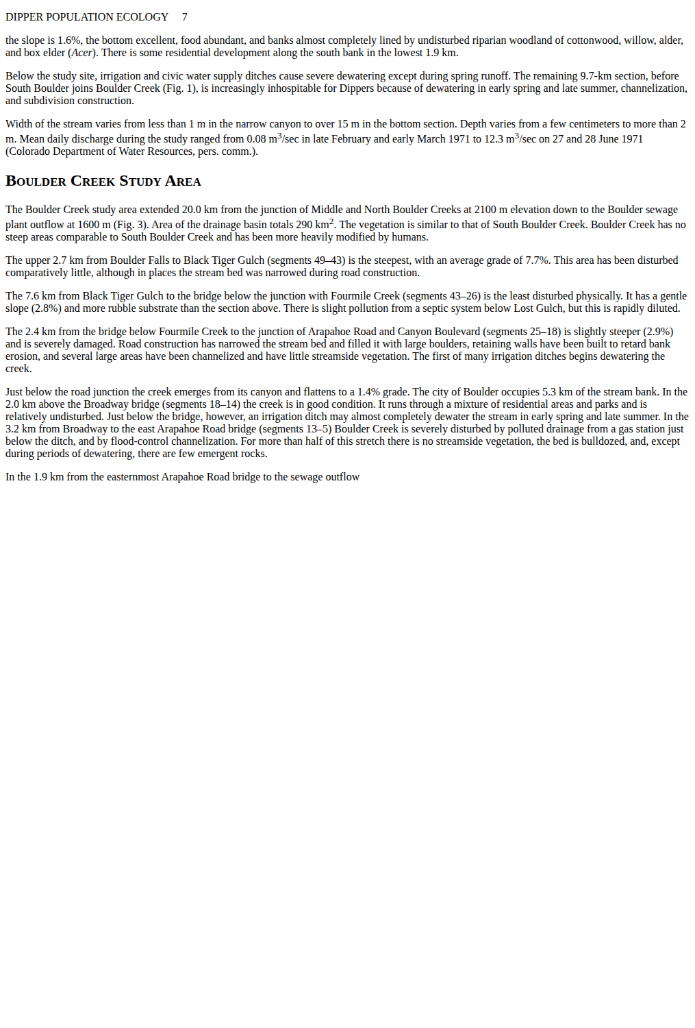DIPPER POPULATION ECOLOGY 7
the slope is 1.6%, the bottom excellent, food abundant, and banks almost completely lined by undisturbed riparian woodland of cottonwood, willow, alder, and box elder (Acer). There is some residential development along the south bank in the lowest 1.9 km.
Below the study site, irrigation and civic water supply ditches cause severe dewatering except during spring runoff. The remaining 9.7-km section, before South Boulder joins Boulder Creek (Fig. 1), is increasingly inhospitable for Dippers because of dewatering in early spring and late summer, channelization, and subdivision construction.
Width of the stream varies from less than 1 m in the narrow canyon to over 15 m in the bottom section. Depth varies from a few centimeters to more than 2 m. Mean daily discharge during the study ranged from 0.08 m3/sec in late February and early March 1971 to 12.3 m3/sec on 27 and 28 June 1971 (Colorado Department of Water Resources, pers. comm.).
Boulder Creek Study Area
The Boulder Creek study area extended 20.0 km from the junction of Middle and North Boulder Creeks at 2100 m elevation down to the Boulder sewage plant outflow at 1600 m (Fig. 3). Area of the drainage basin totals 290 km2. The vegetation is similar to that of South Boulder Creek. Boulder Creek has no steep areas comparable to South Boulder Creek and has been more heavily modified by humans.
The upper 2.7 km from Boulder Falls to Black Tiger Gulch (segments 49–43) is the steepest, with an average grade of 7.7%. This area has been disturbed comparatively little, although in places the stream bed was narrowed during road construction.
The 7.6 km from Black Tiger Gulch to the bridge below the junction with Fourmile Creek (segments 43–26) is the least disturbed physically. It has a gentle slope (2.8%) and more rubble substrate than the section above. There is slight pollution from a septic system below Lost Gulch, but this is rapidly diluted.
The 2.4 km from the bridge below Fourmile Creek to the junction of Arapahoe Road and Canyon Boulevard (segments 25–18) is slightly steeper (2.9%) and is severely damaged. Road construction has narrowed the stream bed and filled it with large boulders, retaining walls have been built to retard bank erosion, and several large areas have been channelized and have little streamside vegetation. The first of many irrigation ditches begins dewatering the creek.
Just below the road junction the creek emerges from its canyon and flattens to a 1.4% grade. The city of Boulder occupies 5.3 km of the stream bank. In the 2.0 km above the Broadway bridge (segments 18–14) the creek is in good condition. It runs through a mixture of residential areas and parks and is relatively undisturbed. Just below the bridge, however, an irrigation ditch may almost completely dewater the stream in early spring and late summer. In the 3.2 km from Broadway to the east Arapahoe Road bridge (segments 13–5) Boulder Creek is severely disturbed by polluted drainage from a gas station just below the ditch, and by flood-control channelization. For more than half of this stretch there is no streamside vegetation, the bed is bulldozed, and, except during periods of dewatering, there are few emergent rocks.
In the 1.9 km from the easternmost Arapahoe Road bridge to the sewage outflow